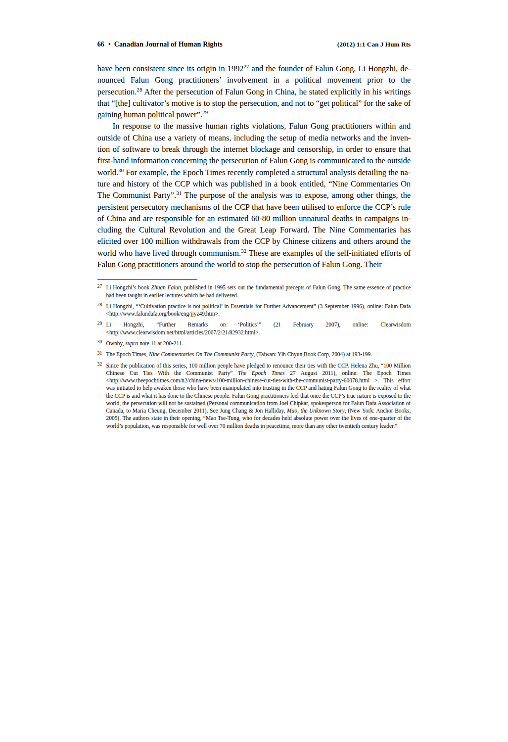66•Canadian Journal of Human Rights
(2012) 1:1 Can J Hum Rts
have been consistent since its origin in 199227 and the founder of Falun Gong, Li Hongzhi, denounced Falun Gong practitioners’ involvement in a political movement prior to the persecution.28 After the persecution of Falun Gong in China, he stated explicitly in his writings that “[the] cultivator’s motive is to stop the persecution, and not to “get political” for the sake of gaining human political power”.29
In response to the massive human rights violations, Falun Gong practitioners within and outside of China use a variety of means, including the setup of media networks and the invention of software to break through the internet blockage and censorship, in order to ensure that first-hand information concerning the persecution of Falun Gong is communicated to the outside world.30 For example, the Epoch Times recently completed a structural analysis detailing the nature and history of the CCP which was published in a book entitled, “Nine Commentaries On The Communist Party”.31 The purpose of the analysis was to expose, among other things, the persistent persecutory mechanisms of the CCP that have been utilised to enforce the CCP’s rule of China and are responsible for an estimated 60-80 million unnatural deaths in campaigns including the Cultural Revolution and the Great Leap Forward. The Nine Commentaries has elicited over 100 million withdrawals from the CCP by Chinese citizens and others around the world who have lived through communism.32 These are examples of the self-initiated efforts of Falun Gong practitioners around the world to stop the persecution of Falun Gong. Their
Li Hongzhi’s book Zhuan Falun, published in 1995 sets out the fundamental precepts of Falun Gong. The same essence of practice had been taught in earlier lectures which he had delivered.
Li Hongzhi, “‘Cultivation practice is not political’ in Essentials for Further Advancement” (3 September 1996), online: Falun Dafa <http://www.falundafa.org/book/eng/jjyz49.htm>.
Li Hongzhi, “Further Remarks on ‘Politics’” (21 February 2007), online: Clearwisdom <http://www.clearwisdom.net/html/articles/2007/2/21/82932.html>.
Ownby, supra note 11 at 200-211.
The Epoch Times, Nine Commentaries On The Communist Party, (Taiwan: Yih Chyun Book Corp, 2004) at 193-199.
Since the publication of this series, 100 million people have pledged to renounce their ties with the CCP. Helena Zhu, “100 Million Chinese Cut Ties With the Communist Party” The Epoch Times 27 August 2011), online: The Epoch Times <http://www.theepochtimes.com/n2/china-news/100-million-chinese-cut-ties-with-the-communist-party-60078.html >. This effort was initiated to help awaken those who have been manipulated into trusting in the CCP and hating Falun Gong to the reality of what the CCP is and what it has done to the Chinese people. Falun Gong practitioners feel that once the CCP’s true nature is exposed to the world, the persecution will not be sustained (Personal communication from Joel Chipkar, spokesperson for Falun Dafa Association of Canada, to Maria Cheung, December 2011). See Jung Chang & Jon Halliday, Mao, the Unknown Story, (New York: Anchor Books, 2005). The authors state in their opening, “Mao Tse-Tung, who for decades held absolute power over the lives of one-quarter of the world’s population, was responsible for well over 70 million deaths in peacetime, more than any other twentieth century leader.”